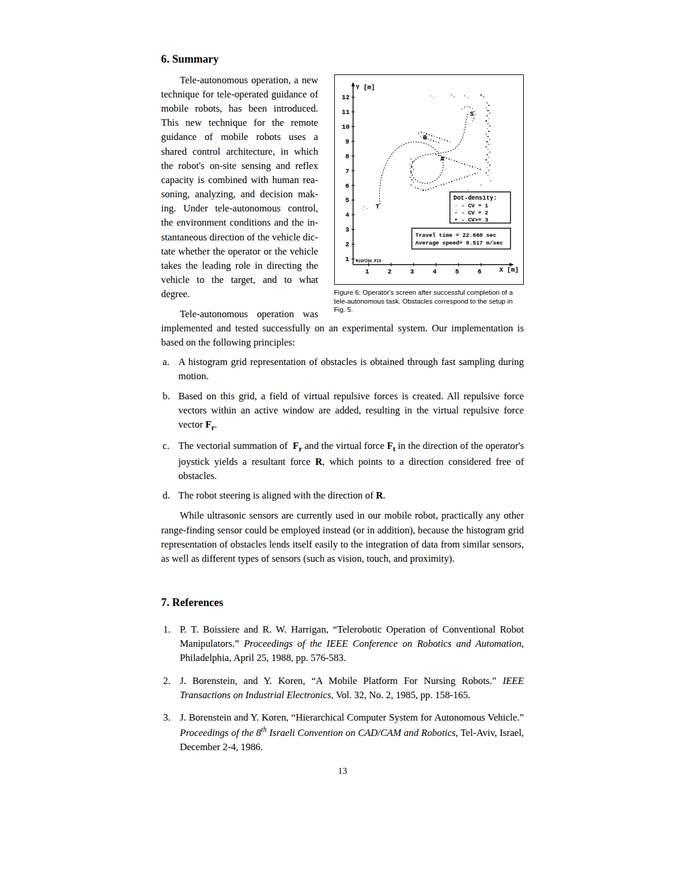6. Summary
Y [m] X [m] 12 11 10 9 8 7 6 5 4 3 2 1 1 2 3 4 5 6 M15FIG6.PIX S T A B Dot-density: - CV = 1 - CV = 2 - CV>= 3 Travel time = 22.660 sec Average speed= 0.517 m/sec
Figure 6: Operator's screen after successful completion of a tele-autonomous task. Obstacles correspond to the setup in Fig. 5.
Tele-autonomous operation, a new technique for tele-operated guidance of mobile robots, has been introduced. This new technique for the remote guidance of mobile robots uses a shared control architecture, in which the robot's on-site sensing and reflex capacity is combined with human reasoning, analyzing, and decision making. Under tele-autonomous control, the environment conditions and the instantaneous direction of the vehicle dictate whether the operator or the vehicle takes the leading role in directing the vehicle to the target, and to what degree.
Tele-autonomous operation was implemented and tested successfully on an experimental system. Our implementation is based on the following principles:
A histogram grid representation of obstacles is obtained through fast sampling during motion.
Based on this grid, a field of virtual repulsive forces is created. All repulsive force vectors within an active window are added, resulting in the virtual repulsive force vector Fr.
The vectorial summation of Fr and the virtual force Ft in the direction of the operator's joystick yields a resultant force R, which points to a direction considered free of obstacles.
The robot steering is aligned with the direction of R.
While ultrasonic sensors are currently used in our mobile robot, practically any other range-finding sensor could be employed instead (or in addition), because the histogram grid representation of obstacles lends itself easily to the integration of data from similar sensors, as well as different types of sensors (such as vision, touch, and proximity).
7. References
P. T. Boissiere and R. W. Harrigan, “Telerobotic Operation of Conventional Robot Manipulators.” Proceedings of the IEEE Conference on Robotics and Automation, Philadelphia, April 25, 1988, pp. 576-583.
J. Borenstein, and Y. Koren, “A Mobile Platform For Nursing Robots.” IEEE Transactions on Industrial Electronics, Vol. 32, No. 2, 1985, pp. 158-165.
J. Borenstein and Y. Koren, “Hierarchical Computer System for Autonomous Vehicle.” Proceedings of the 8th Israeli Convention on CAD/CAM and Robotics, Tel-Aviv, Israel, December 2-4, 1986.
13